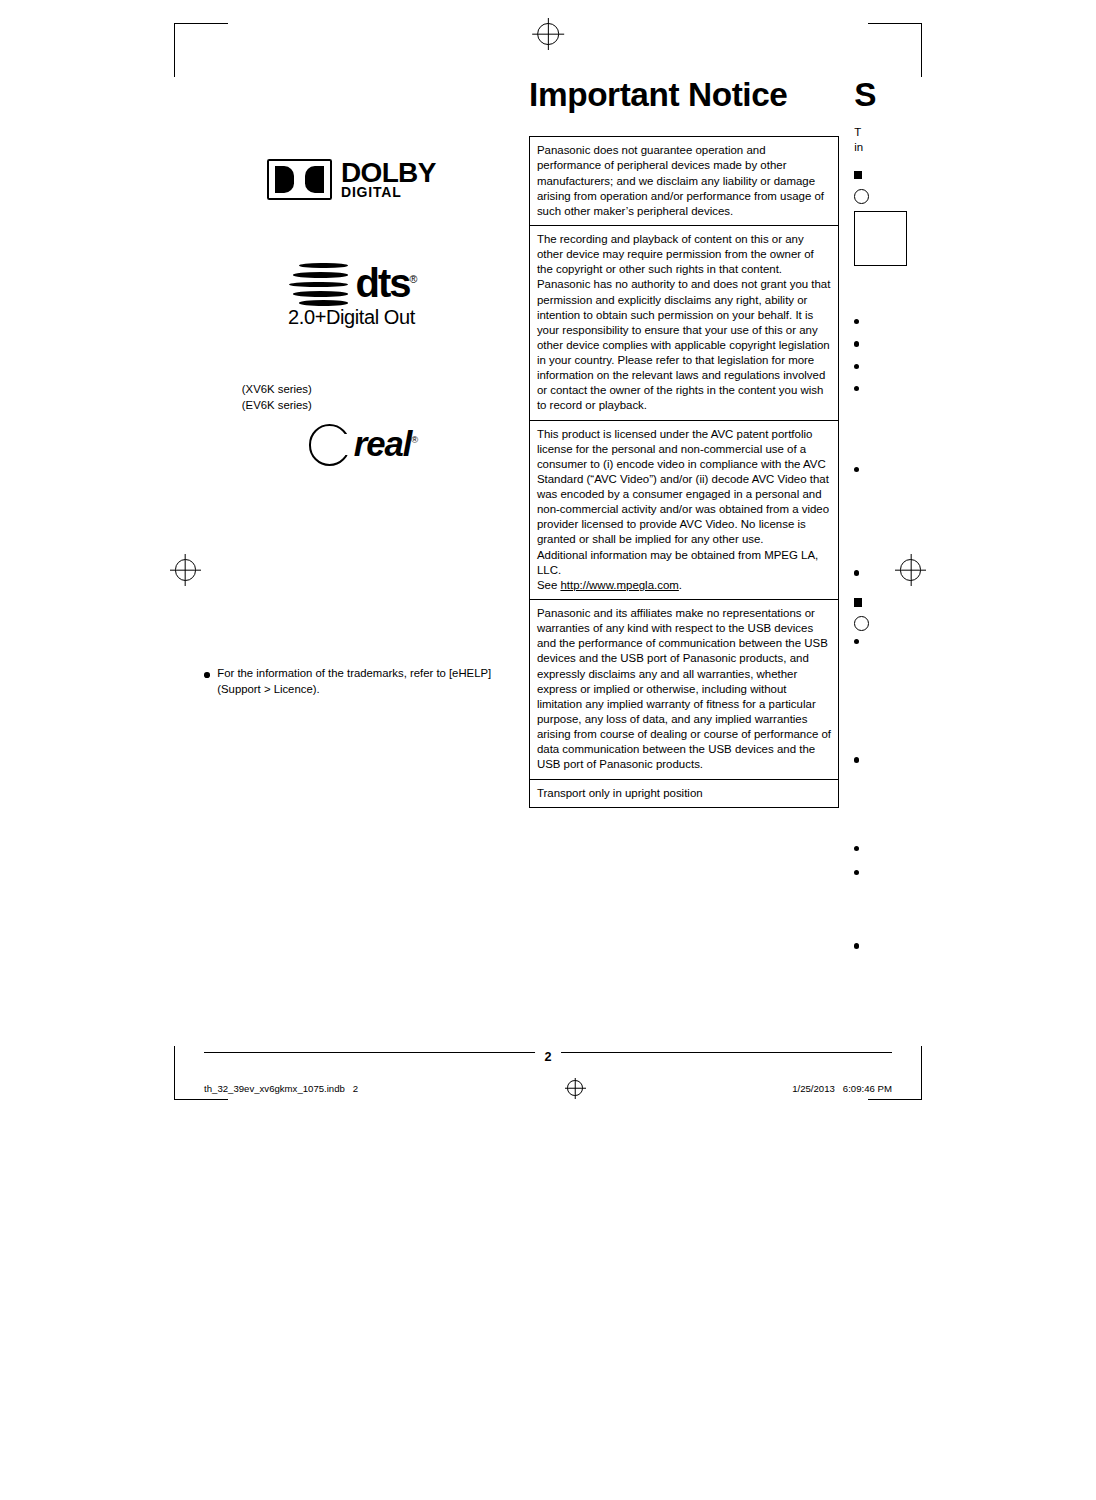DOLBY DIGITAL
dts®
2.0+Digital Out
(XV6K series)
(EV6K series)
real®
For the information of the trademarks, refer to [eHELP]
(Support > Licence).
Important Notice
| Panasonic does not guarantee operation and performance of peripheral devices made by other manufacturers; and we disclaim any liability or damage arising from operation and/or performance from usage of such other maker’s peripheral devices. |
| The recording and playback of content on this or any other device may require permission from the owner of the copyright or other such rights in that content. Panasonic has no authority to and does not grant you that permission and explicitly disclaims any right, ability or intention to obtain such permission on your behalf. It is your responsibility to ensure that your use of this or any other device complies with applicable copyright legislation in your country. Please refer to that legislation for more information on the relevant laws and regulations involved or contact the owner of the rights in the content you wish to record or playback. |
| This product is licensed under the AVC patent portfolio license for the personal and non-commercial use of a consumer to (i) encode video in compliance with the AVC Standard (“AVC Video”) and/or (ii) decode AVC Video that was encoded by a consumer engaged in a personal and non-commercial activity and/or was obtained from a video provider licensed to provide AVC Video. No license is granted or shall be implied for any other use. Additional information may be obtained from MPEG LA, LLC. See http://www.mpegla.com . |
| Panasonic and its affiliates make no representations or warranties of any kind with respect to the USB devices and the performance of communication between the USB devices and the USB port of Panasonic products, and expressly disclaims any and all warranties, whether express or implied or otherwise, including without limitation any implied warranty of fitness for a particular purpose, any loss of data, and any implied warranties arising from course of dealing or course of performance of data communication between the USB devices and the USB port of Panasonic products. |
| Transport only in upright position |
S
T
in
2
th_32_39ev_xv6gkmx_1075.indb 2 1/25/2013 6:09:46 PM